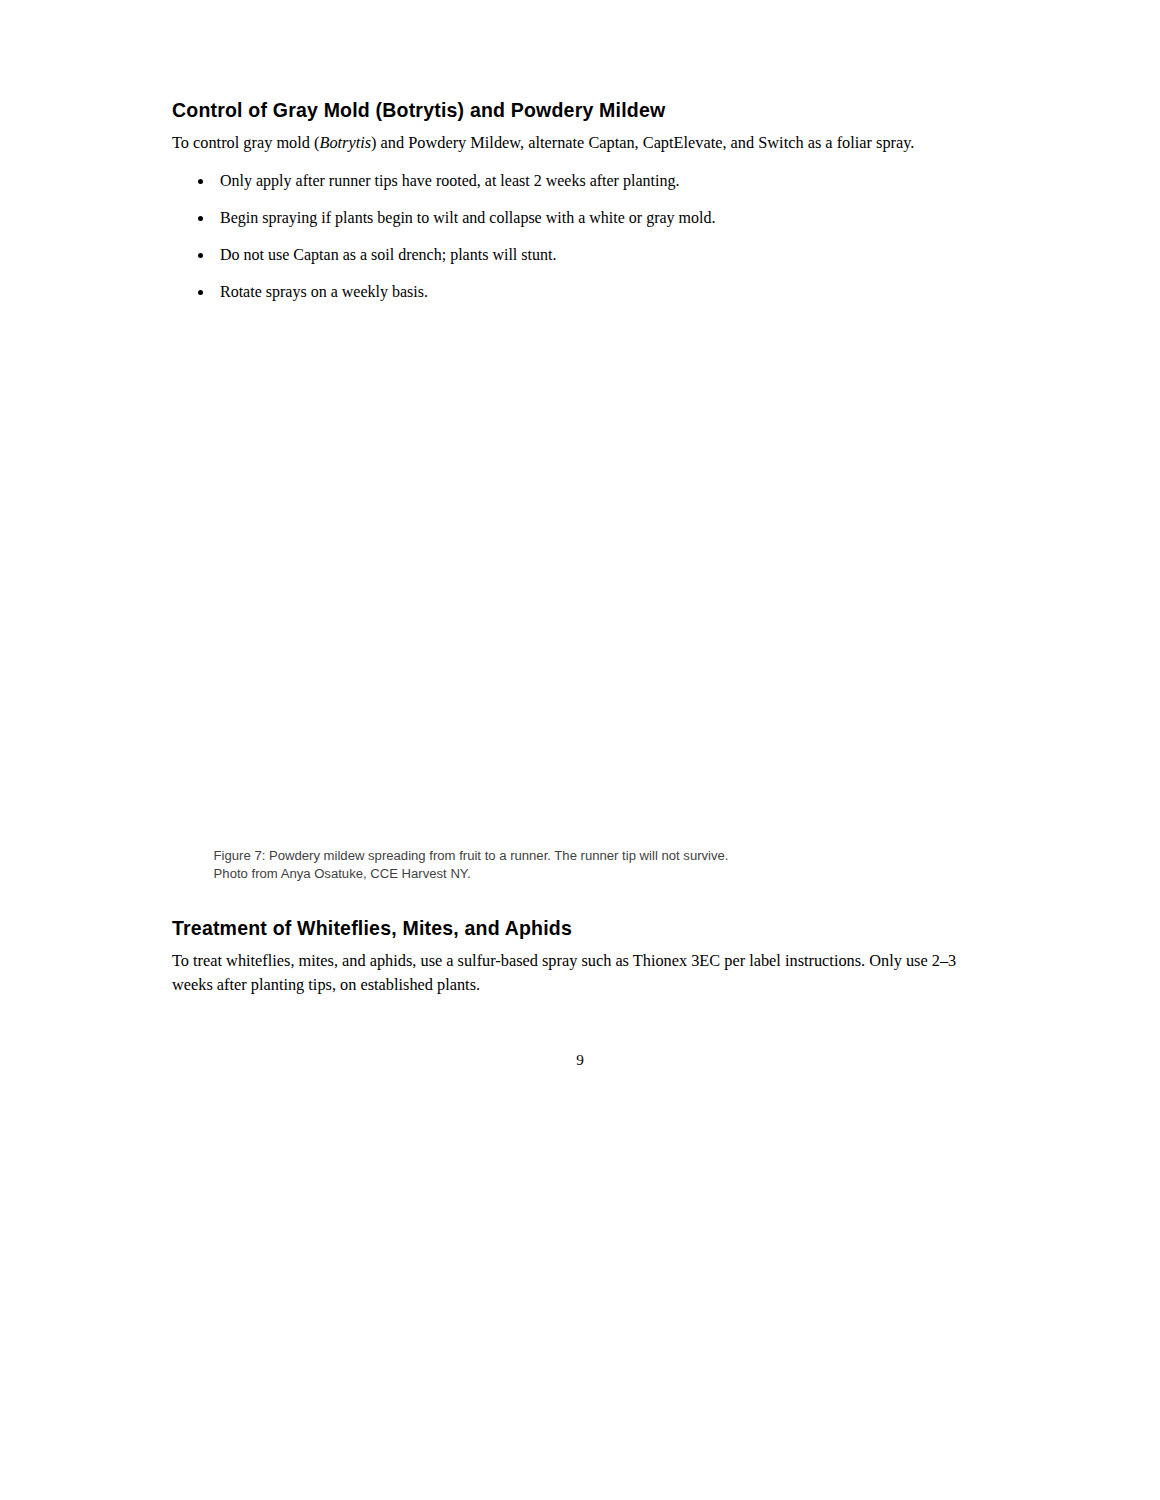Control of Gray Mold (Botrytis) and Powdery Mildew
To control gray mold (Botrytis) and Powdery Mildew, alternate Captan, CaptElevate, and Switch as a foliar spray.
Only apply after runner tips have rooted, at least 2 weeks after planting.
Begin spraying if plants begin to wilt and collapse with a white or gray mold.
Do not use Captan as a soil drench; plants will stunt.
Rotate sprays on a weekly basis.
Figure 7: Powdery mildew spreading from fruit to a runner. The runner tip will not survive. Photo from Anya Osatuke, CCE Harvest NY.
Treatment of Whiteflies, Mites, and Aphids
To treat whiteflies, mites, and aphids, use a sulfur-based spray such as Thionex 3EC per label instructions. Only use 2–3 weeks after planting tips, on established plants.
9